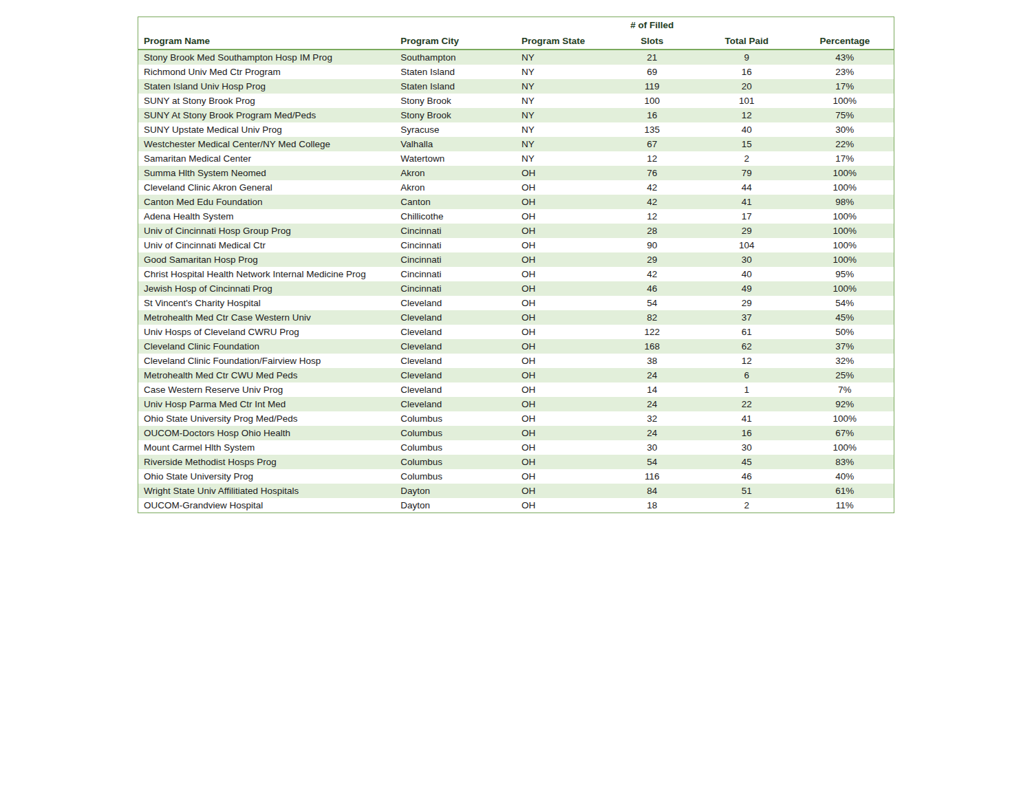| | | | # of Filled | | |
| --- | --- | --- | --- | --- | --- |
| Program Name | Program City | Program State | Slots | Total Paid | Percentage |
| Stony Brook Med Southampton Hosp IM Prog | Southampton | NY | 21 | 9 | 43% |
| Richmond Univ Med Ctr Program | Staten Island | NY | 69 | 16 | 23% |
| Staten Island Univ Hosp Prog | Staten Island | NY | 119 | 20 | 17% |
| SUNY at Stony Brook Prog | Stony Brook | NY | 100 | 101 | 100% |
| SUNY At Stony Brook Program Med/Peds | Stony Brook | NY | 16 | 12 | 75% |
| SUNY Upstate Medical Univ Prog | Syracuse | NY | 135 | 40 | 30% |
| Westchester Medical Center/NY Med College | Valhalla | NY | 67 | 15 | 22% |
| Samaritan Medical Center | Watertown | NY | 12 | 2 | 17% |
| Summa Hlth System Neomed | Akron | OH | 76 | 79 | 100% |
| Cleveland Clinic Akron General | Akron | OH | 42 | 44 | 100% |
| Canton Med Edu Foundation | Canton | OH | 42 | 41 | 98% |
| Adena Health System | Chillicothe | OH | 12 | 17 | 100% |
| Univ of Cincinnati Hosp Group Prog | Cincinnati | OH | 28 | 29 | 100% |
| Univ of Cincinnati Medical Ctr | Cincinnati | OH | 90 | 104 | 100% |
| Good Samaritan Hosp Prog | Cincinnati | OH | 29 | 30 | 100% |
| Christ Hospital Health Network Internal Medicine Prog | Cincinnati | OH | 42 | 40 | 95% |
| Jewish Hosp of Cincinnati Prog | Cincinnati | OH | 46 | 49 | 100% |
| St Vincent's Charity Hospital | Cleveland | OH | 54 | 29 | 54% |
| Metrohealth Med Ctr Case Western Univ | Cleveland | OH | 82 | 37 | 45% |
| Univ Hosps of Cleveland CWRU Prog | Cleveland | OH | 122 | 61 | 50% |
| Cleveland Clinic Foundation | Cleveland | OH | 168 | 62 | 37% |
| Cleveland Clinic Foundation/Fairview Hosp | Cleveland | OH | 38 | 12 | 32% |
| Metrohealth Med Ctr CWU Med Peds | Cleveland | OH | 24 | 6 | 25% |
| Case Western Reserve Univ Prog | Cleveland | OH | 14 | 1 | 7% |
| Univ Hosp Parma Med Ctr Int Med | Cleveland | OH | 24 | 22 | 92% |
| Ohio State University Prog Med/Peds | Columbus | OH | 32 | 41 | 100% |
| OUCOM-Doctors Hosp Ohio Health | Columbus | OH | 24 | 16 | 67% |
| Mount Carmel Hlth System | Columbus | OH | 30 | 30 | 100% |
| Riverside Methodist Hosps Prog | Columbus | OH | 54 | 45 | 83% |
| Ohio State University Prog | Columbus | OH | 116 | 46 | 40% |
| Wright State Univ Affilitiated Hospitals | Dayton | OH | 84 | 51 | 61% |
| OUCOM-Grandview Hospital | Dayton | OH | 18 | 2 | 11% |